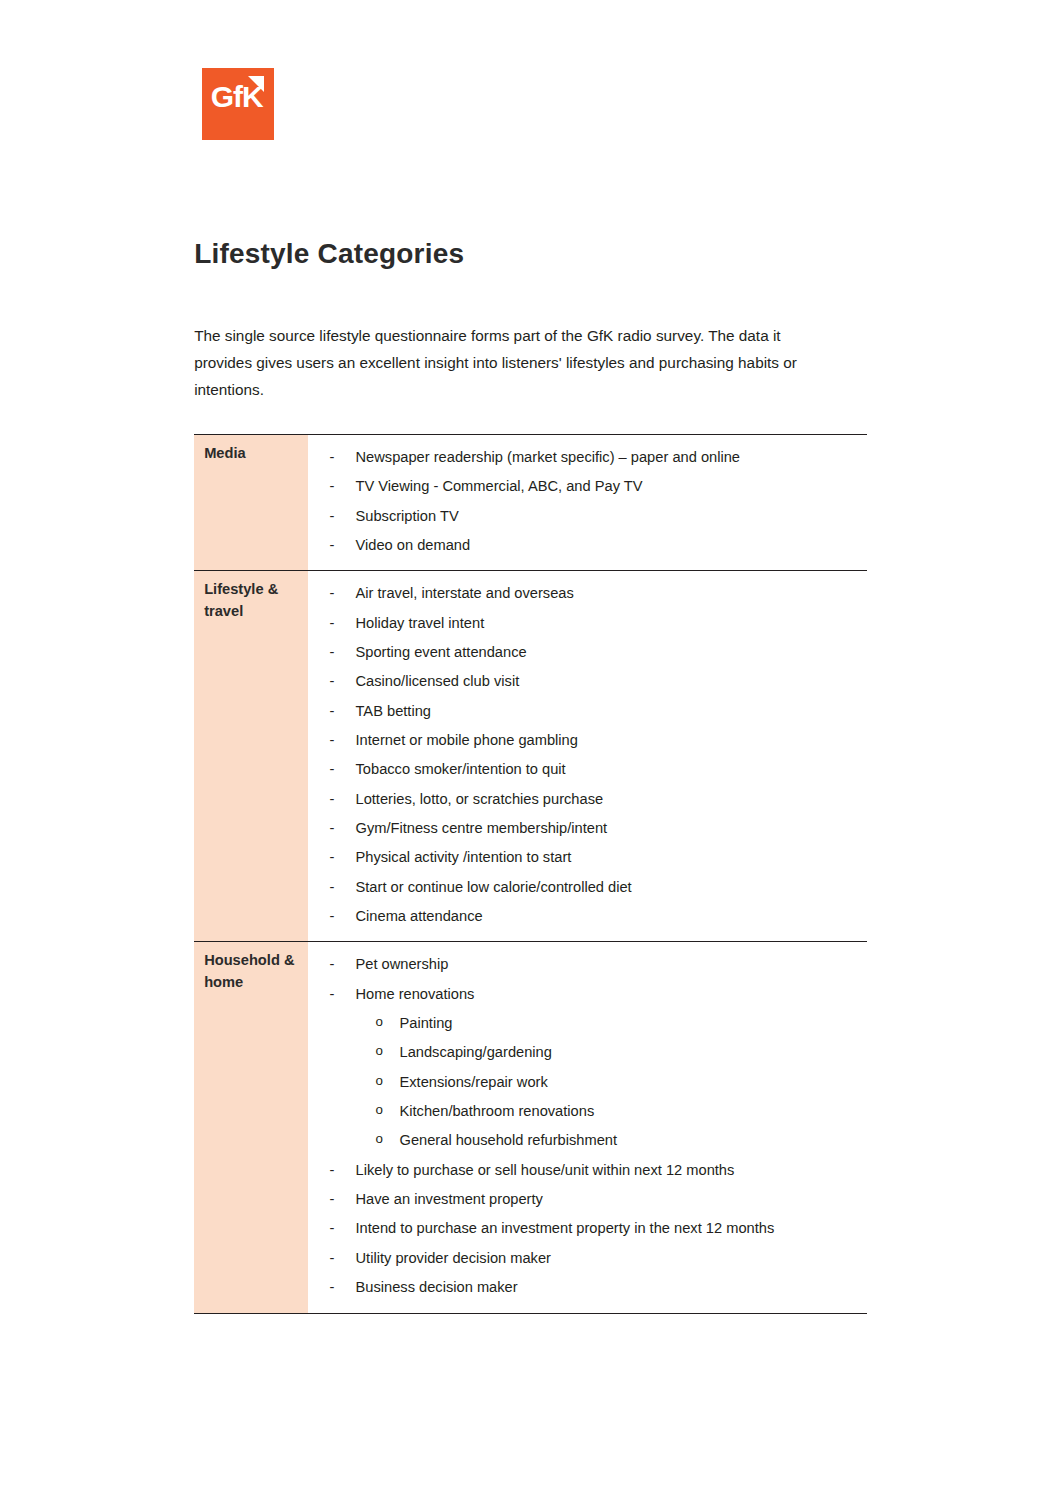GfK
Lifestyle Categories
The single source lifestyle questionnaire forms part of the GfK radio survey. The data it provides gives users an excellent insight into listeners' lifestyles and purchasing habits or intentions.
| Media | Newspaper readership (market specific) – paper and online TV Viewing - Commercial, ABC, and Pay TV Subscription TV Video on demand |
| Lifestyle & travel | Air travel, interstate and overseas Holiday travel intent Sporting event attendance Casino/licensed club visit TAB betting Internet or mobile phone gambling Tobacco smoker/intention to quit Lotteries, lotto, or scratchies purchase Gym/Fitness centre membership/intent Physical activity /intention to start Start or continue low calorie/controlled diet Cinema attendance |
| Household & home | Pet ownership Home renovations Painting Landscaping/gardening Extensions/repair work Kitchen/bathroom renovations General household refurbishment Likely to purchase or sell house/unit within next 12 months Have an investment property Intend to purchase an investment property in the next 12 months Utility provider decision maker Business decision maker |